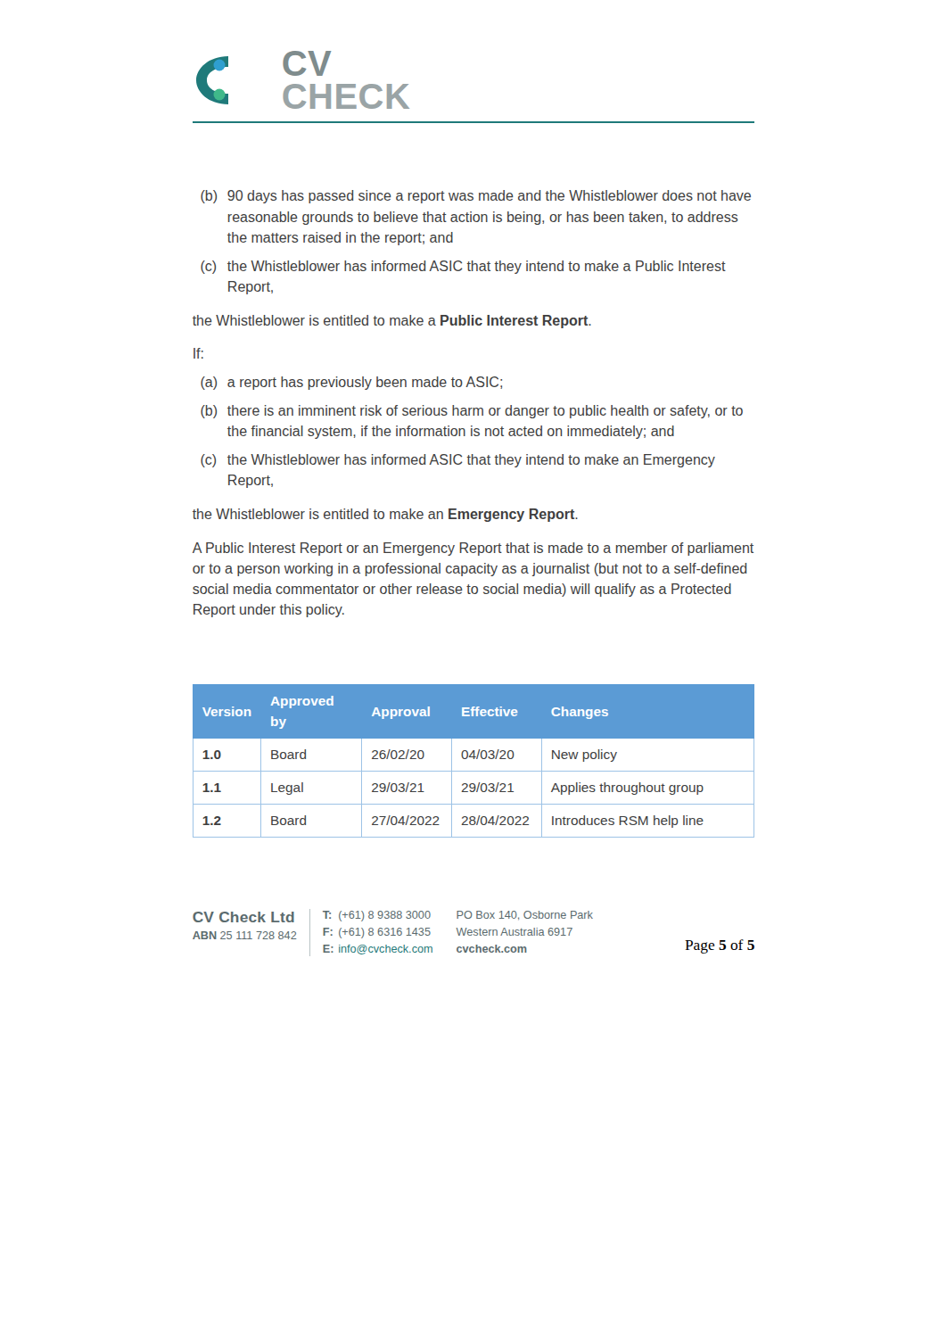CV
CHECK
(b) 90 days has passed since a report was made and the Whistleblower does not have reasonable grounds to believe that action is being, or has been taken, to address the matters raised in the report; and
(c) the Whistleblower has informed ASIC that they intend to make a Public Interest Report,
the Whistleblower is entitled to make a Public Interest Report.
If:
(a) a report has previously been made to ASIC;
(b) there is an imminent risk of serious harm or danger to public health or safety, or to the financial system, if the information is not acted on immediately; and
(c) the Whistleblower has informed ASIC that they intend to make an Emergency Report,
the Whistleblower is entitled to make an Emergency Report.
A Public Interest Report or an Emergency Report that is made to a member of parliament or to a person working in a professional capacity as a journalist (but not to a self-defined social media commentator or other release to social media) will qualify as a Protected Report under this policy.
| Version | Approved by | Approval | Effective | Changes |
| --- | --- | --- | --- | --- |
| 1.0 | Board | 26/02/20 | 04/03/20 | New policy |
| 1.1 | Legal | 29/03/21 | 29/03/21 | Applies throughout group |
| 1.2 | Board | 27/04/2022 | 28/04/2022 | Introduces RSM help line |
CV Check Ltd
ABN 25 111 728 842
T: (+61) 8 9388 3000
F: (+61) 8 6316 1435
E: info@cvcheck.com
PO Box 140, Osborne Park
Western Australia 6917
cvcheck.com
Page 5 of 5